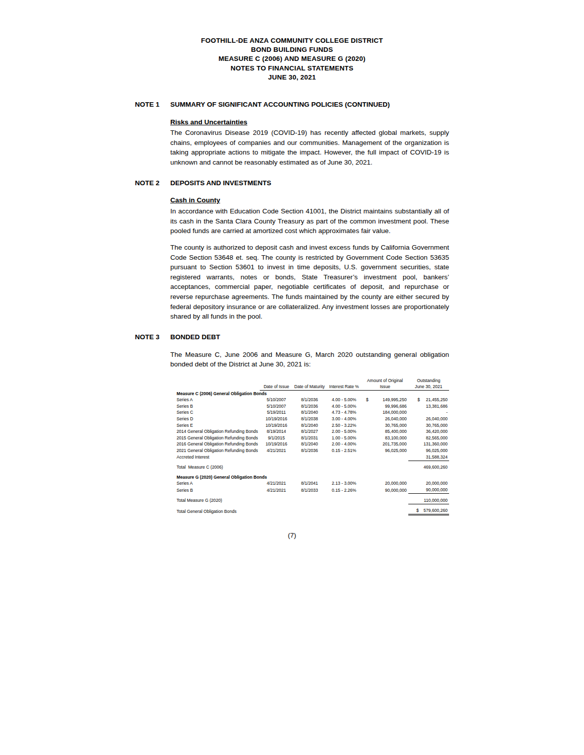FOOTHILL-DE ANZA COMMUNITY COLLEGE DISTRICT
BOND BUILDING FUNDS
MEASURE C (2006) AND MEASURE G (2020)
NOTES TO FINANCIAL STATEMENTS
JUNE 30, 2021
NOTE 1
SUMMARY OF SIGNIFICANT ACCOUNTING POLICIES (CONTINUED)
Risks and Uncertainties
The Coronavirus Disease 2019 (COVID-19) has recently affected global markets, supply chains, employees of companies and our communities. Management of the organization is taking appropriate actions to mitigate the impact. However, the full impact of COVID-19 is unknown and cannot be reasonably estimated as of June 30, 2021.
NOTE 2
DEPOSITS AND INVESTMENTS
Cash in County
In accordance with Education Code Section 41001, the District maintains substantially all of its cash in the Santa Clara County Treasury as part of the common investment pool. These pooled funds are carried at amortized cost which approximates fair value.
The county is authorized to deposit cash and invest excess funds by California Government Code Section 53648 et. seq. The county is restricted by Government Code Section 53635 pursuant to Section 53601 to invest in time deposits, U.S. government securities, state registered warrants, notes or bonds, State Treasurer’s investment pool, bankers’ acceptances, commercial paper, negotiable certificates of deposit, and repurchase or reverse repurchase agreements. The funds maintained by the county are either secured by federal depository insurance or are collateralized. Any investment losses are proportionately shared by all funds in the pool.
NOTE 3
BONDED DEBT
The Measure C, June 2006 and Measure G, March 2020 outstanding general obligation bonded debt of the District at June 30, 2021 is:
| | | | | Amount of Original | Outstanding |
| --- | --- | --- | --- | --- | --- |
| | Date of Issue | Date of Maturity | Interest Rate % | Issue | June 30, 2021 |
| Measure C (2006) General Obligation Bonds |
| Series A | 5/10/2007 | 8/1/2036 | 4.00 - 5.00% | $ | 149,995,250 | $ 21,455,250 |
| Series B | 5/10/2007 | 8/1/2036 | 4.00 - 5.00% | | 99,996,686 | 13,381,686 |
| Series C | 5/19/2011 | 8/1/2040 | 4.73 - 4.78% | | 184,000,000 | - |
| Series D | 10/19/2016 | 8/1/2038 | 3.00 - 4.00% | | 26,040,000 | 26,040,000 |
| Series E | 10/19/2016 | 8/1/2040 | 2.50 - 3.22% | | 30,765,000 | 30,765,000 |
| 2014 General Obligation Refunding Bonds | 8/19/2014 | 8/1/2027 | 2.00 - 5.00% | | 85,400,000 | 36,420,000 |
| 2015 General Obligation Refunding Bonds | 9/1/2015 | 8/1/2031 | 1.00 - 5.00% | | 83,100,000 | 82,565,000 |
| 2016 General Obligation Refunding Bonds | 10/19/2016 | 8/1/2040 | 2.00 - 4.00% | | 201,735,000 | 131,360,000 |
| 2021 General Obligation Refunding Bonds | 4/21/2021 | 8/1/2036 | 0.15 - 2.51% | | 96,025,000 | 96,025,000 |
| Accreted Interest | | | | | | 31,588,324 |
| Total Measure C (2006) | | | | | | 469,600,260 |
| Measure G (2020) General Obligation Bonds |
| Series A | 4/21/2021 | 8/1/2041 | 2.13 - 3.00% | | 20,000,000 | 20,000,000 |
| Series B | 4/21/2021 | 8/1/2033 | 0.15 - 2.26% | | 90,000,000 | 90,000,000 |
| Total Measure G (2020) | | | | | | 110,000,000 |
| Total General Obligation Bonds | | | | | | $ 579,600,260 |
(7)